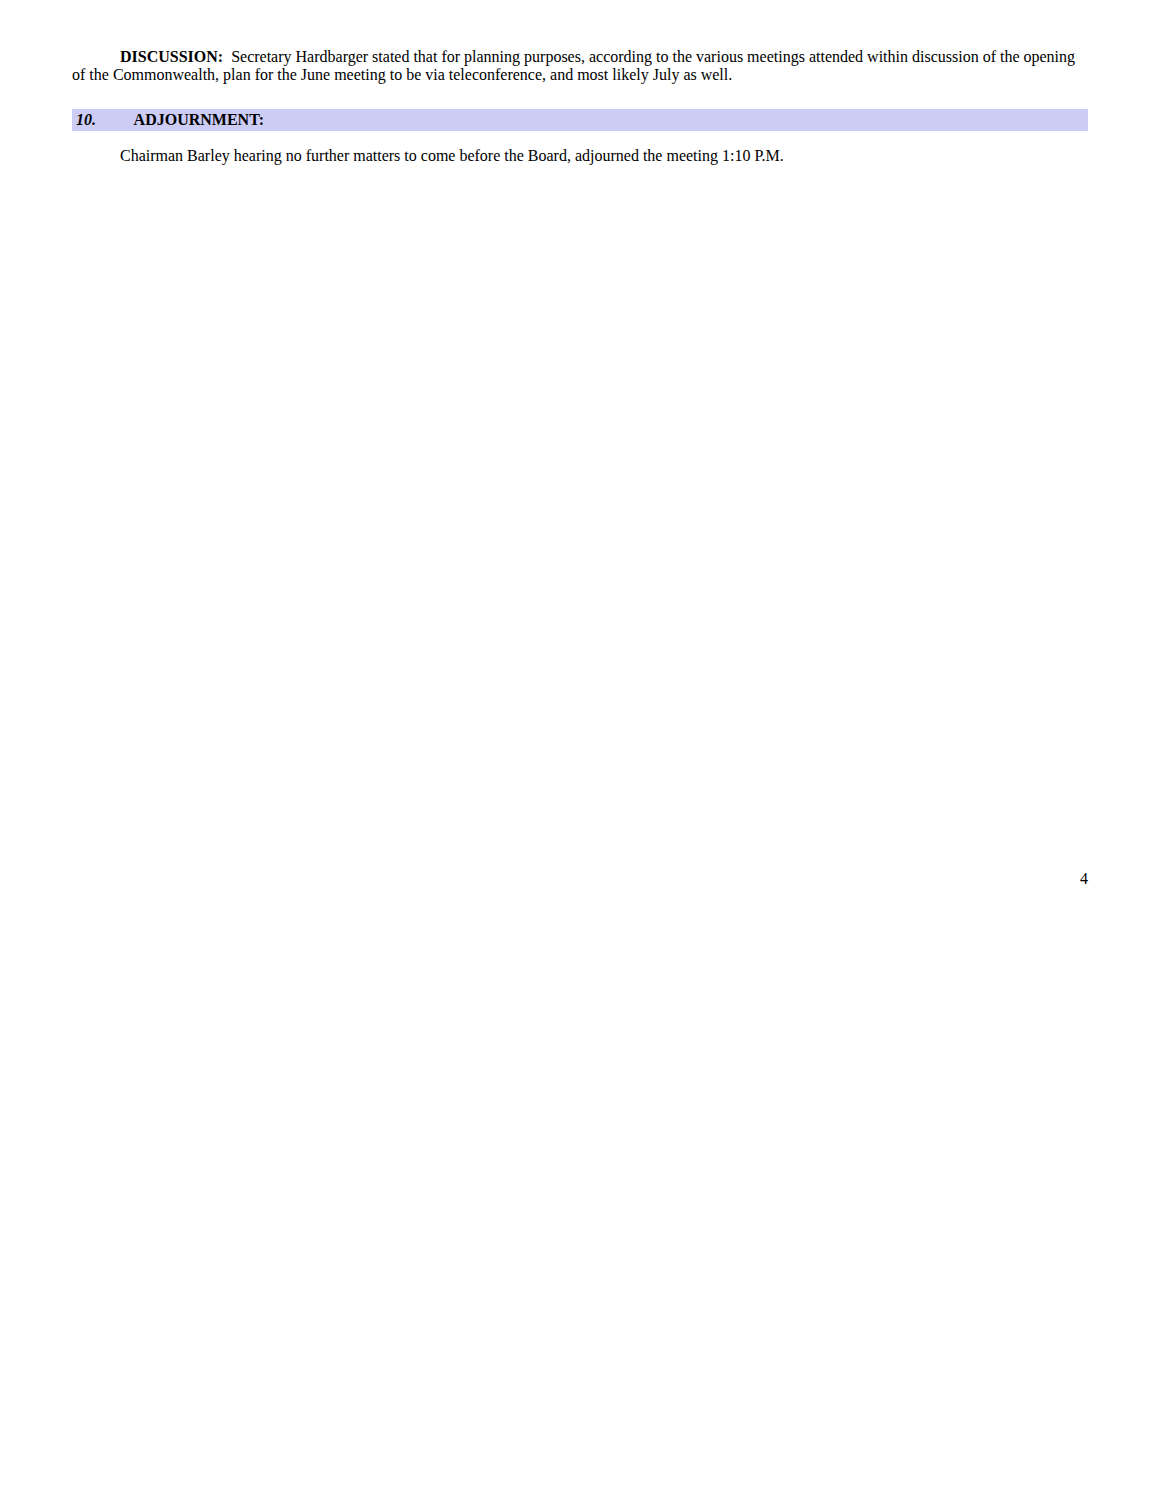DISCUSSION: Secretary Hardbarger stated that for planning purposes, according to the various meetings attended within discussion of the opening of the Commonwealth, plan for the June meeting to be via teleconference, and most likely July as well.
10. ADJOURNMENT:
Chairman Barley hearing no further matters to come before the Board, adjourned the meeting 1:10 P.M.
4